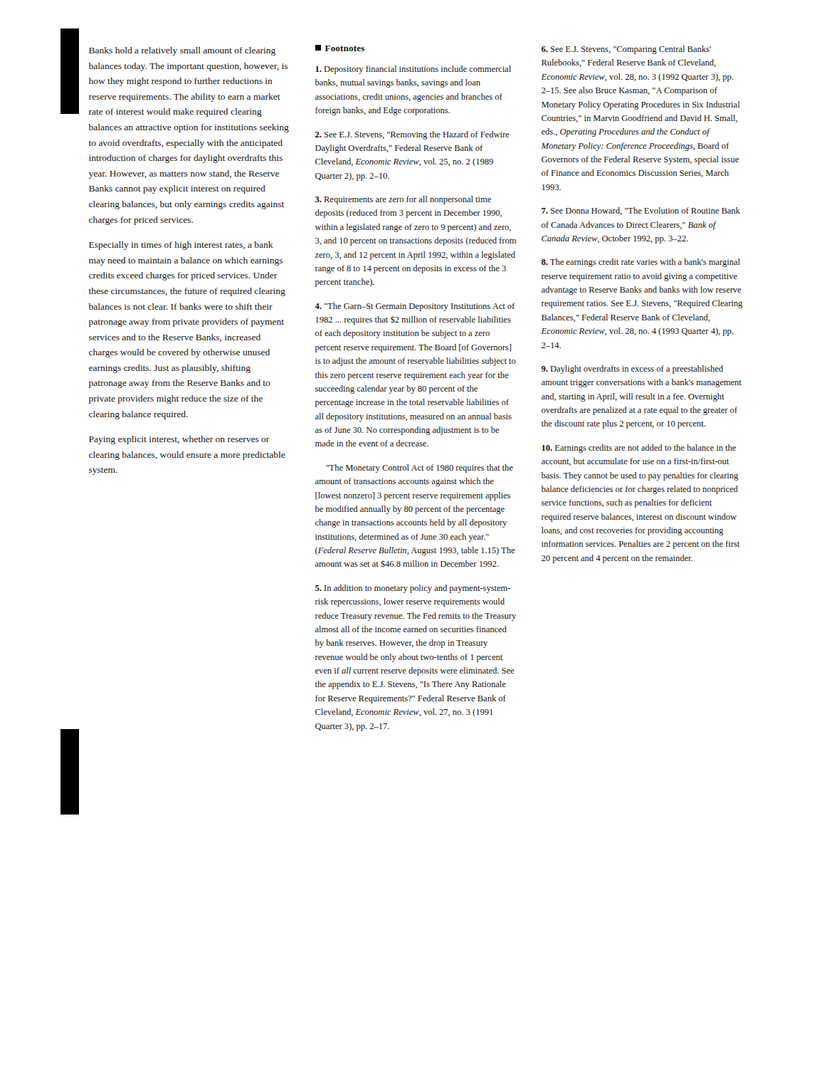Banks hold a relatively small amount of clearing balances today. The important question, however, is how they might respond to further reductions in reserve requirements. The ability to earn a market rate of interest would make required clearing balances an attractive option for institutions seeking to avoid overdrafts, especially with the anticipated introduction of charges for daylight overdrafts this year. However, as matters now stand, the Reserve Banks cannot pay explicit interest on required clearing balances, but only earnings credits against charges for priced services.
Especially in times of high interest rates, a bank may need to maintain a balance on which earnings credits exceed charges for priced services. Under these circumstances, the future of required clearing balances is not clear. If banks were to shift their patronage away from private providers of payment services and to the Reserve Banks, increased charges would be covered by otherwise unused earnings credits. Just as plausibly, shifting patronage away from the Reserve Banks and to private providers might reduce the size of the clearing balance required.
Paying explicit interest, whether on reserves or clearing balances, would ensure a more predictable system.
Footnotes
1. Depository financial institutions include commercial banks, mutual savings banks, savings and loan associations, credit unions, agencies and branches of foreign banks, and Edge corporations.
2. See E.J. Stevens, "Removing the Hazard of Fedwire Daylight Overdrafts," Federal Reserve Bank of Cleveland, Economic Review, vol. 25, no. 2 (1989 Quarter 2), pp. 2–10.
3. Requirements are zero for all nonpersonal time deposits (reduced from 3 percent in December 1990, within a legislated range of zero to 9 percent) and zero, 3, and 10 percent on transactions deposits (reduced from zero, 3, and 12 percent in April 1992, within a legislated range of 8 to 14 percent on deposits in excess of the 3 percent tranche).
4. "The Garn–St Germain Depository Institutions Act of 1982 ... requires that $2 million of reservable liabilities of each depository institution be subject to a zero percent reserve requirement. The Board [of Governors] is to adjust the amount of reservable liabilities subject to this zero percent reserve requirement each year for the succeeding calendar year by 80 percent of the percentage increase in the total reservable liabilities of all depository institutions, measured on an annual basis as of June 30. No corresponding adjustment is to be made in the event of a decrease.
"The Monetary Control Act of 1980 requires that the amount of transactions accounts against which the [lowest nonzero] 3 percent reserve requirement applies be modified annually by 80 percent of the percentage change in transactions accounts held by all depository institutions, determined as of June 30 each year." (Federal Reserve Bulletin, August 1993, table 1.15) The amount was set at $46.8 million in December 1992.
5. In addition to monetary policy and payment-system-risk repercussions, lower reserve requirements would reduce Treasury revenue. The Fed remits to the Treasury almost all of the income earned on securities financed by bank reserves. However, the drop in Treasury revenue would be only about two-tenths of 1 percent even if all current reserve deposits were eliminated. See the appendix to E.J. Stevens, "Is There Any Rationale for Reserve Requirements?" Federal Reserve Bank of Cleveland, Economic Review, vol. 27, no. 3 (1991 Quarter 3), pp. 2–17.
6. See E.J. Stevens, "Comparing Central Banks' Rulebooks," Federal Reserve Bank of Cleveland, Economic Review, vol. 28, no. 3 (1992 Quarter 3), pp. 2–15. See also Bruce Kasman, "A Comparison of Monetary Policy Operating Procedures in Six Industrial Countries," in Marvin Goodfriend and David H. Small, eds., Operating Procedures and the Conduct of Monetary Policy: Conference Proceedings, Board of Governors of the Federal Reserve System, special issue of Finance and Economics Discussion Series, March 1993.
7. See Donna Howard, "The Evolution of Routine Bank of Canada Advances to Direct Clearers," Bank of Canada Review, October 1992, pp. 3–22.
8. The earnings credit rate varies with a bank's marginal reserve requirement ratio to avoid giving a competitive advantage to Reserve Banks and banks with low reserve requirement ratios. See E.J. Stevens, "Required Clearing Balances," Federal Reserve Bank of Cleveland, Economic Review, vol. 28, no. 4 (1993 Quarter 4), pp. 2–14.
9. Daylight overdrafts in excess of a preestablished amount trigger conversations with a bank's management and, starting in April, will result in a fee. Overnight overdrafts are penalized at a rate equal to the greater of the discount rate plus 2 percent, or 10 percent.
10. Earnings credits are not added to the balance in the account, but accumulate for use on a first-in/first-out basis. They cannot be used to pay penalties for clearing balance deficiencies or for charges related to nonpriced service functions, such as penalties for deficient required reserve balances, interest on discount window loans, and cost recoveries for providing accounting information services. Penalties are 2 percent on the first 20 percent and 4 percent on the remainder.